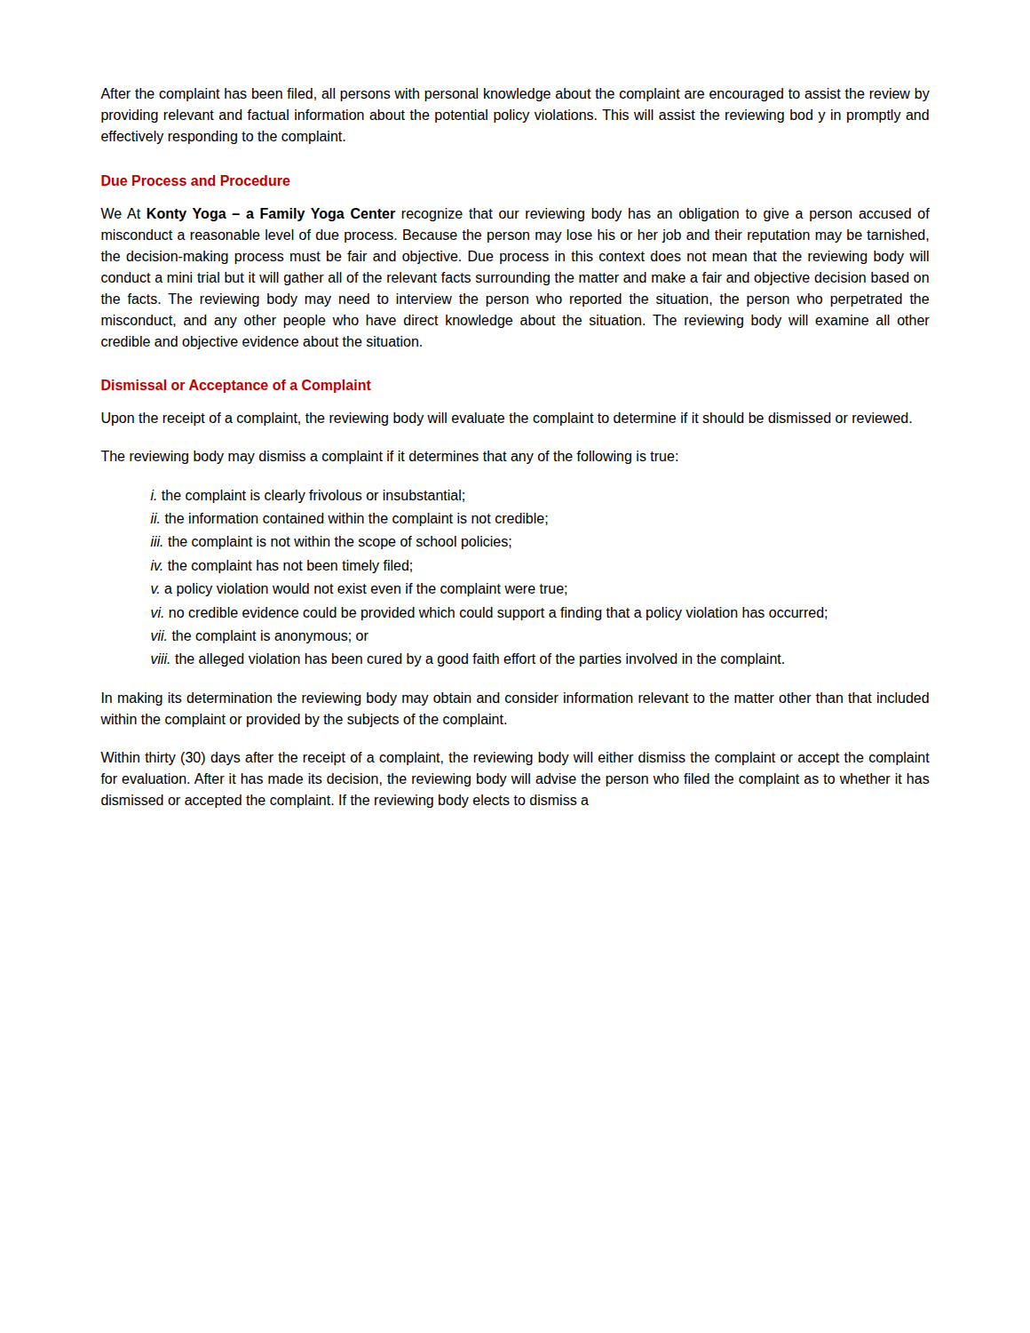After the complaint has been filed, all persons with personal knowledge about the complaint are encouraged to assist the review by providing relevant and factual information about the potential policy violations. This will assist the reviewing bod y in promptly and effectively responding to the complaint.
Due Process and Procedure
We At Konty Yoga – a Family Yoga Center recognize that our reviewing body has an obligation to give a person accused of misconduct a reasonable level of due process. Because the person may lose his or her job and their reputation may be tarnished, the decision-making process must be fair and objective. Due process in this context does not mean that the reviewing body will conduct a mini trial but it will gather all of the relevant facts surrounding the matter and make a fair and objective decision based on the facts. The reviewing body may need to interview the person who reported the situation, the person who perpetrated the misconduct, and any other people who have direct knowledge about the situation. The reviewing body will examine all other credible and objective evidence about the situation.
Dismissal or Acceptance of a Complaint
Upon the receipt of a complaint, the reviewing body will evaluate the complaint to determine if it should be dismissed or reviewed.
The reviewing body may dismiss a complaint if it determines that any of the following is true:
i. the complaint is clearly frivolous or insubstantial;
ii. the information contained within the complaint is not credible;
iii. the complaint is not within the scope of school policies;
iv. the complaint has not been timely filed;
v. a policy violation would not exist even if the complaint were true;
vi. no credible evidence could be provided which could support a finding that a policy violation has occurred;
vii. the complaint is anonymous; or
viii. the alleged violation has been cured by a good faith effort of the parties involved in the complaint.
In making its determination the reviewing body may obtain and consider information relevant to the matter other than that included within the complaint or provided by the subjects of the complaint.
Within thirty (30) days after the receipt of a complaint, the reviewing body will either dismiss the complaint or accept the complaint for evaluation. After it has made its decision, the reviewing body will advise the person who filed the complaint as to whether it has dismissed or accepted the complaint. If the reviewing body elects to dismiss a